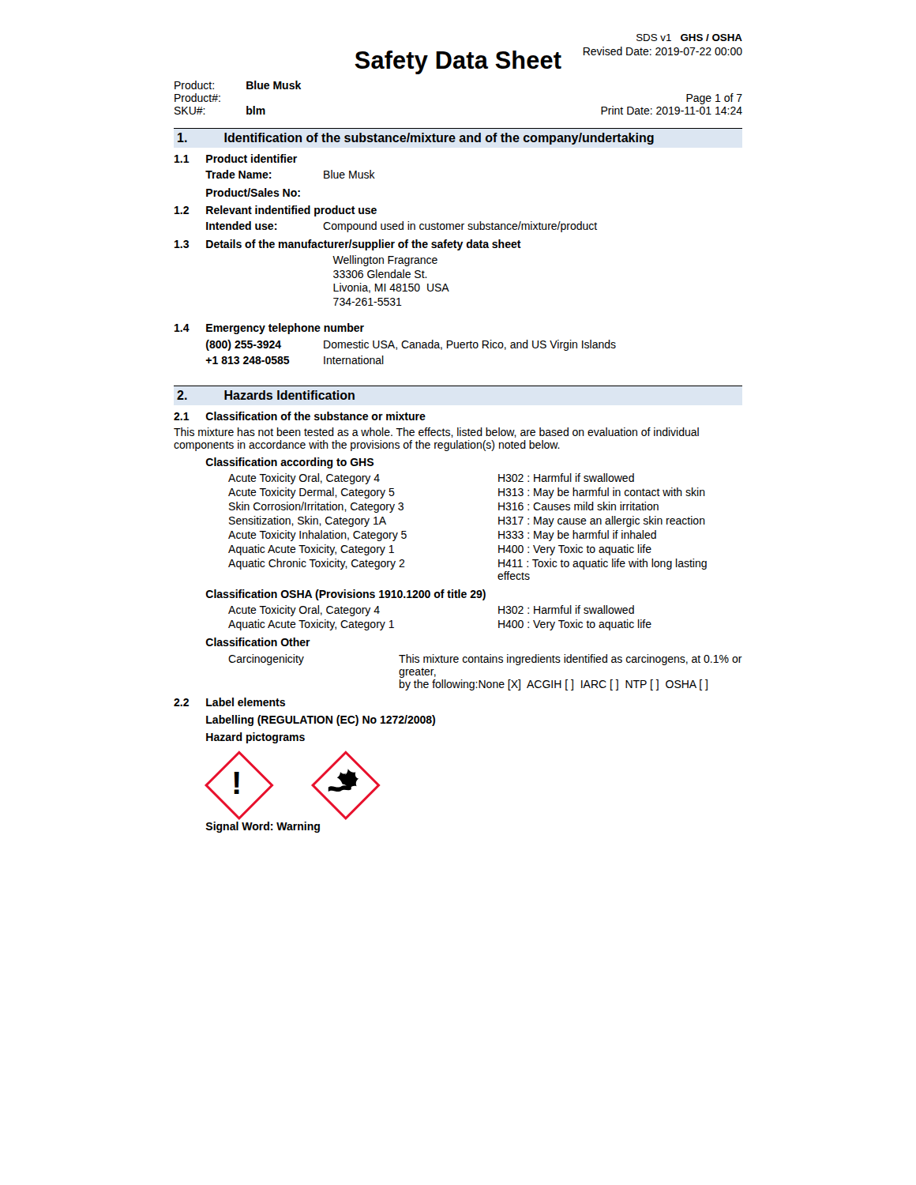SDS v1 GHS / OSHA
Revised Date: 2019-07-22 00:00
Safety Data Sheet
| Product: | Blue Musk | |
| Product#: | | Page 1 of 7 |
| SKU#: | blm | Print Date: 2019-11-01 14:24 |
1. Identification of the substance/mixture and of the company/undertaking
1.1 Product identifier
| Trade Name: | Blue Musk |
Product/Sales No:
1.2 Relevant indentified product use
| Intended use: | Compound used in customer substance/mixture/product |
1.3 Details of the manufacturer/supplier of the safety data sheet
Wellington Fragrance
33306 Glendale St.
Livonia, MI 48150 USA
734-261-5531
1.4 Emergency telephone number
| (800) 255-3924 | Domestic USA, Canada, Puerto Rico, and US Virgin Islands |
| +1 813 248-0585 | International |
2. Hazards Identification
2.1 Classification of the substance or mixture
This mixture has not been tested as a whole. The effects, listed below, are based on evaluation of individual components in accordance with the provisions of the regulation(s) noted below.
Classification according to GHS
| Acute Toxicity Oral, Category 4 | H302 : Harmful if swallowed |
| Acute Toxicity Dermal, Category 5 | H313 : May be harmful in contact with skin |
| Skin Corrosion/Irritation, Category 3 | H316 : Causes mild skin irritation |
| Sensitization, Skin, Category 1A | H317 : May cause an allergic skin reaction |
| Acute Toxicity Inhalation, Category 5 | H333 : May be harmful if inhaled |
| Aquatic Acute Toxicity, Category 1 | H400 : Very Toxic to aquatic life |
| Aquatic Chronic Toxicity, Category 2 | H411 : Toxic to aquatic life with long lasting effects |
Classification OSHA (Provisions 1910.1200 of title 29)
| Acute Toxicity Oral, Category 4 | H302 : Harmful if swallowed |
| Aquatic Acute Toxicity, Category 1 | H400 : Very Toxic to aquatic life |
Classification Other
| Carcinogenicity | This mixture contains ingredients identified as carcinogens, at 0.1% or greater, by the following:None [X] ACGIH [ ] IARC [ ] NTP [ ] OSHA [ ] |
2.2 Label elements
Labelling (REGULATION (EC) No 1272/2008)
Hazard pictograms
!
Signal Word: Warning